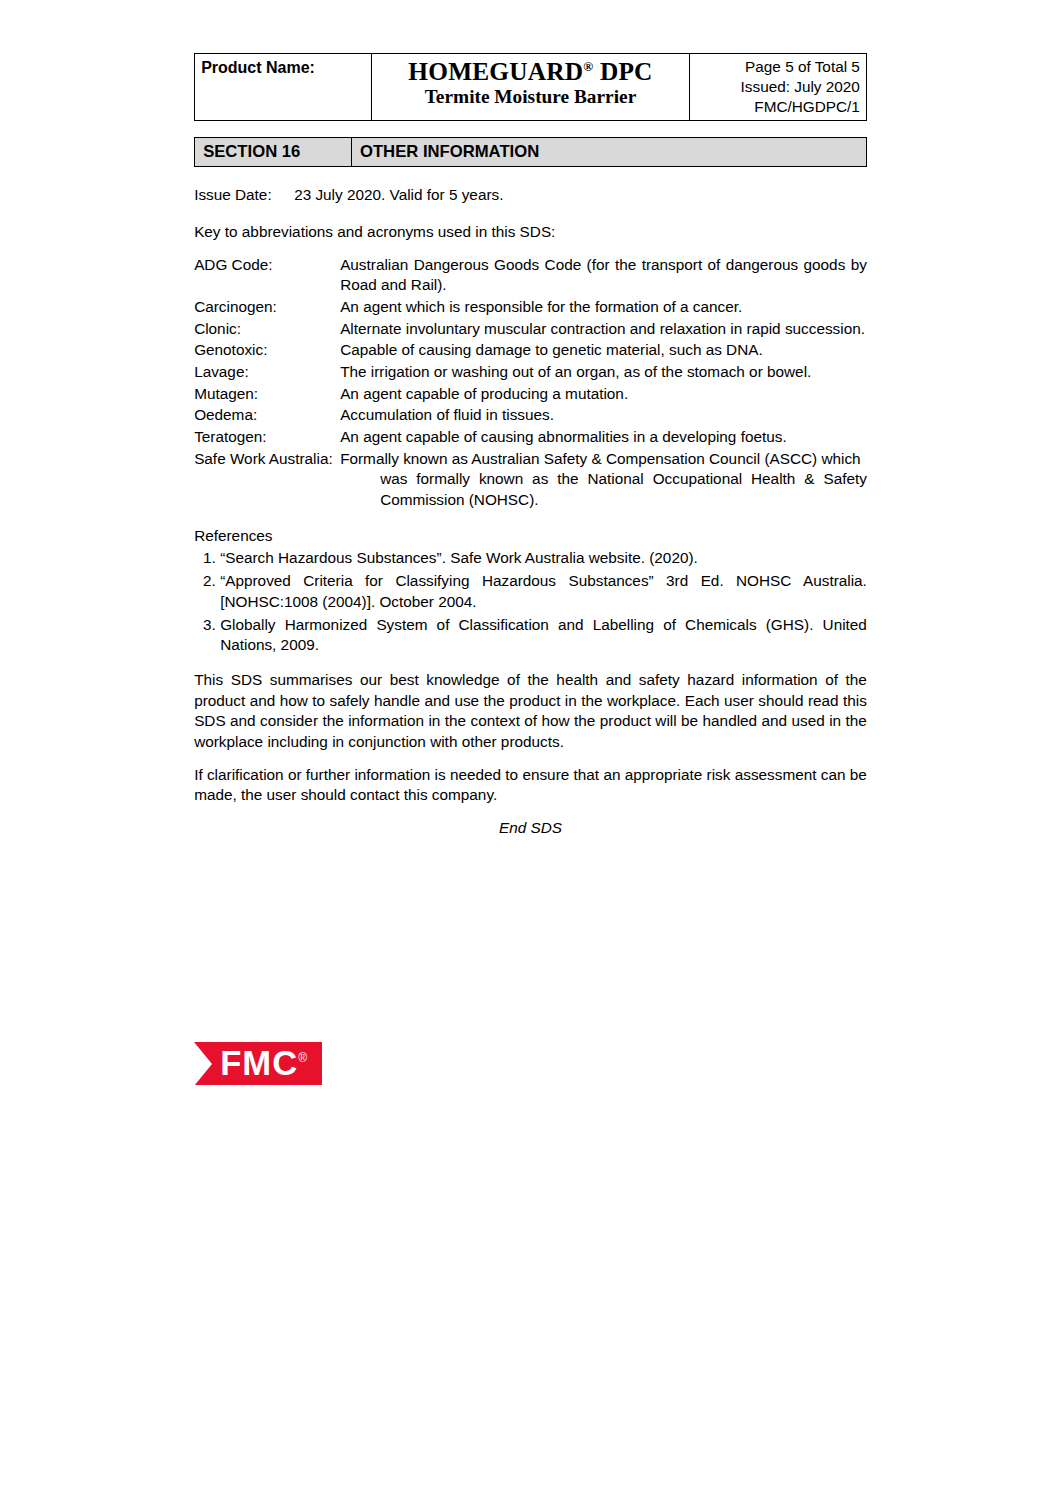| Product Name: | HOMEGUARD ® DPC Termite Moisture Barrier | Page 5 of Total 5 Issued: July 2020 FMC/HGDPC/1 |
| SECTION 16 | OTHER INFORMATION |
Issue Date: 23 July 2020. Valid for 5 years.
Key to abbreviations and acronyms used in this SDS:
| ADG Code: | Australian Dangerous Goods Code (for the transport of dangerous goods by Road and Rail). |
| Carcinogen: | An agent which is responsible for the formation of a cancer. |
| Clonic: | Alternate involuntary muscular contraction and relaxation in rapid succession. |
| Genotoxic: | Capable of causing damage to genetic material, such as DNA. |
| Lavage: | The irrigation or washing out of an organ, as of the stomach or bowel. |
| Mutagen: | An agent capable of producing a mutation. |
| Oedema: | Accumulation of fluid in tissues. |
| Teratogen: | An agent capable of causing abnormalities in a developing foetus. |
| Safe Work Australia: | Formally known as Australian Safety & Compensation Council (ASCC) which was formally known as the National Occupational Health & Safety Commission (NOHSC). |
References
“Search Hazardous Substances”. Safe Work Australia website. (2020).
“Approved Criteria for Classifying Hazardous Substances” 3rd Ed. NOHSC Australia. [NOHSC:1008 (2004)]. October 2004.
Globally Harmonized System of Classification and Labelling of Chemicals (GHS). United Nations, 2009.
This SDS summarises our best knowledge of the health and safety hazard information of the product and how to safely handle and use the product in the workplace. Each user should read this SDS and consider the information in the context of how the product will be handled and used in the workplace including in conjunction with other products.
If clarification or further information is needed to ensure that an appropriate risk assessment can be made, the user should contact this company.
End SDS
FMC®